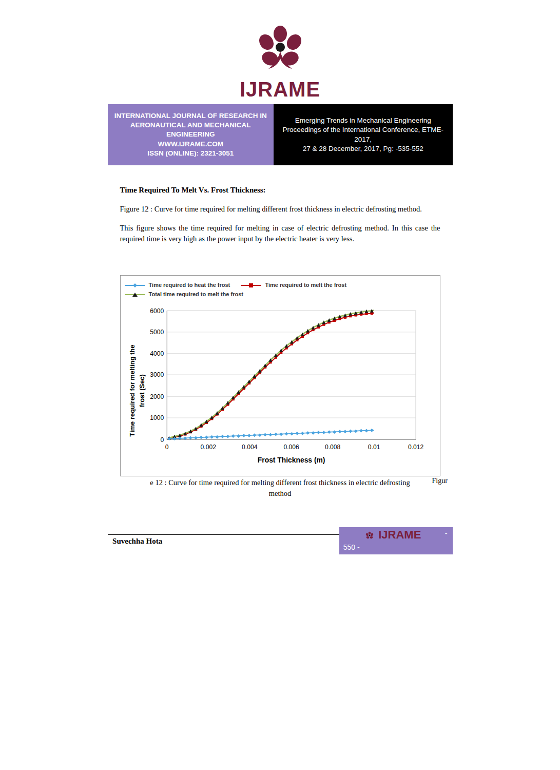IJ RAME
INTERNATIONAL JOURNAL OF RESEARCH IN AERONAUTICAL AND MECHANICAL ENGINEERING
WWW.IJRAME.COM
ISSN (ONLINE): 2321-3051
Emerging Trends in Mechanical Engineering Proceedings of the International Conference, ETME-2017,
27 & 28 December, 2017, Pg: -535-552
Time Required To Melt Vs. Frost Thickness:
Figure 12 : Curve for time required for melting different frost thickness in electric defrosting method.
This figure shows the time required for melting in case of electric defrosting method. In this case the required time is very high as the power input by the electric heater is very less.
Time required to heat the frost Time required to melt the frost
Total time required to melt the frost
Time required for melting the frost (Sec) 6000 5000 4000 3000 2000 1000 0 0 0.002 0.004 0.006 0.008 0.01 0.012 Frost Thickness (m)
Figur
e 12 : Curve for time required for melting different frost thickness in electric defrosting method
Suvechha Hota
IJRAME -
550 -